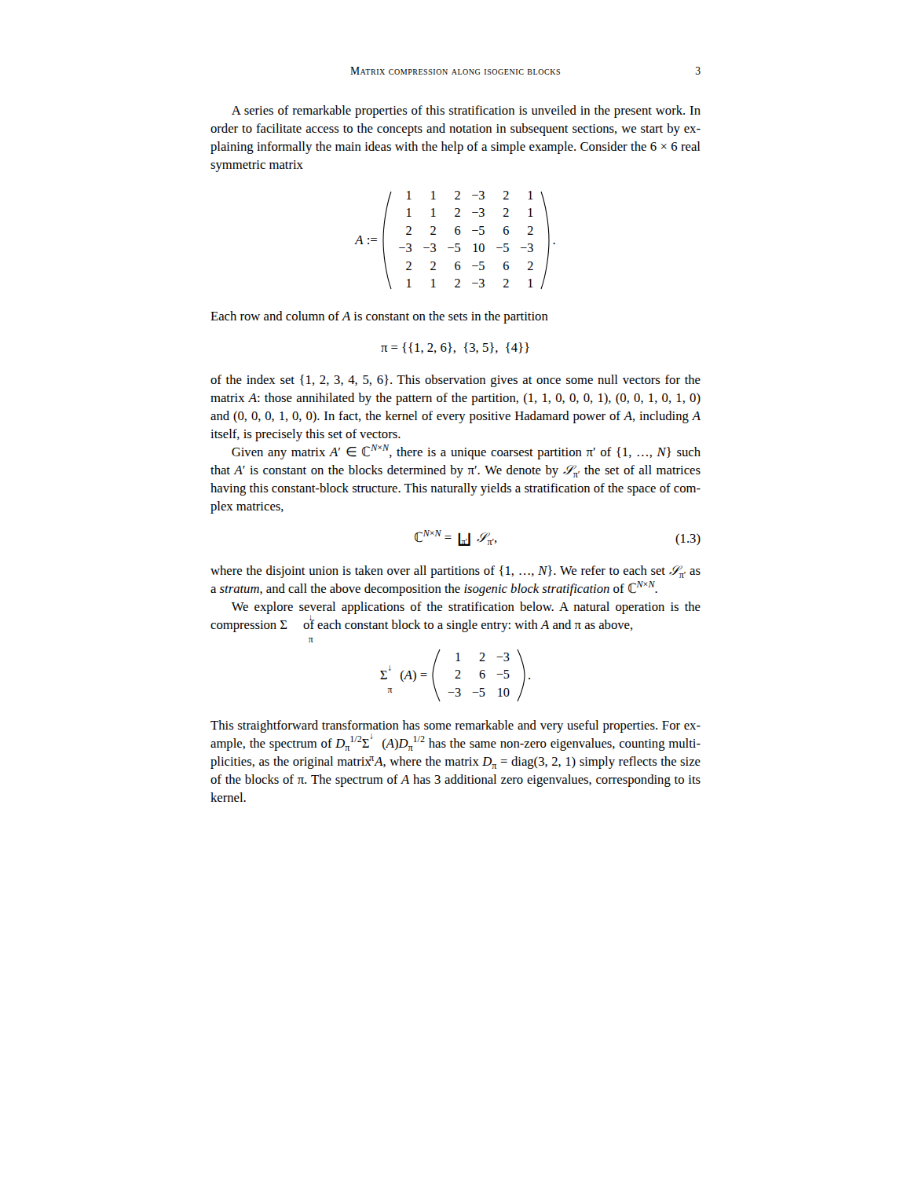Matrix compression along isogenic blocks 3
A series of remarkable properties of this stratification is unveiled in the present work. In order to facilitate access to the concepts and notation in subsequent sections, we start by explaining informally the main ideas with the help of a simple example. Consider the 6 × 6 real symmetric matrix
A :=
| 1 | 1 | 2 | −3 | 2 | 1 |
| 1 | 1 | 2 | −3 | 2 | 1 |
| 2 | 2 | 6 | −5 | 6 | 2 |
| −3 | −3 | −5 | 10 | −5 | −3 |
| 2 | 2 | 6 | −5 | 6 | 2 |
| 1 | 1 | 2 | −3 | 2 | 1 |
.
Each row and column of A is constant on the sets in the partition
π = {{1, 2, 6}, {3, 5}, {4}}
of the index set {1, 2, 3, 4, 5, 6}. This observation gives at once some null vectors for the matrix A: those annihilated by the pattern of the partition, (1, 1, 0, 0, 0, 1), (0, 0, 1, 0, 1, 0) and (0, 0, 0, 1, 0, 0). In fact, the kernel of every positive Hadamard power of A, including A itself, is precisely this set of vectors.
Given any matrix A′ ∈ ℂN×N, there is a unique coarsest partition π′ of {1, …, N} such that A′ is constant on the blocks determined by π′. We denote by 𝒮π′ the set of all matrices having this constant-block structure. This naturally yields a stratification of the space of complex matrices,
ℂN×N = ⊔ π′ 𝒮π′, (1.3)
where the disjoint union is taken over all partitions of {1, …, N}. We refer to each set 𝒮π′ as a stratum, and call the above decomposition the isogenic block stratification of ℂN×N.
We explore several applications of the stratification below. A natural operation is the compression Σ↓π of each constant block to a single entry: with A and π as above,
Σ↓π(A) =
| 1 | 2 | −3 |
| 2 | 6 | −5 |
| −3 | −5 | 10 |
.
This straightforward transformation has some remarkable and very useful properties. For example, the spectrum of Dπ1/2Σ↓π(A)Dπ1/2 has the same non-zero eigenvalues, counting multiplicities, as the original matrix A, where the matrix Dπ = diag(3, 2, 1) simply reflects the size of the blocks of π. The spectrum of A has 3 additional zero eigenvalues, corresponding to its kernel.